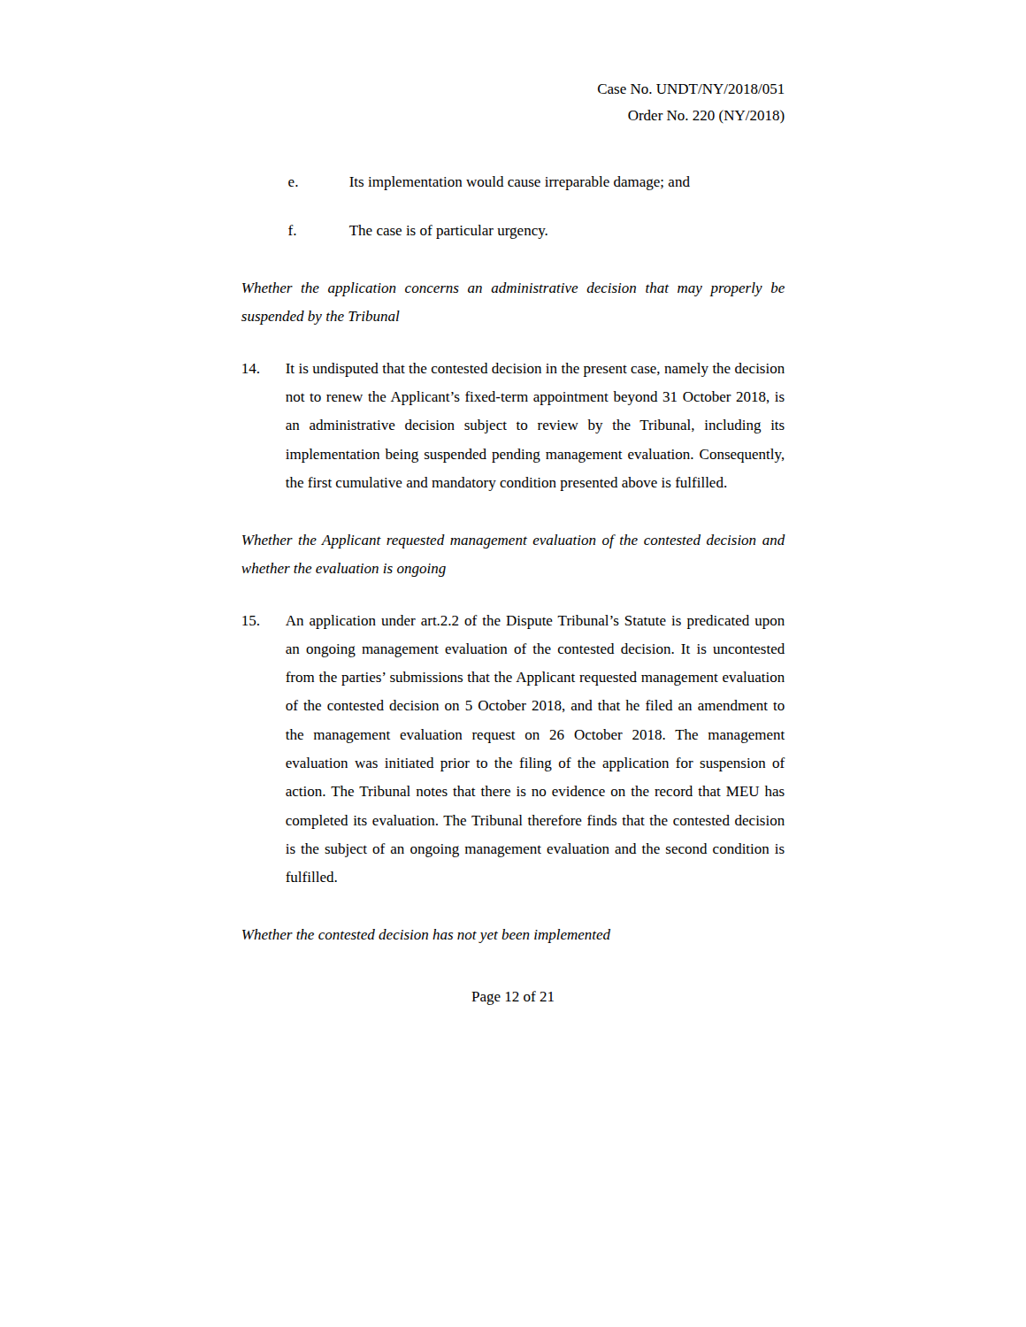Case No. UNDT/NY/2018/051
Order No. 220 (NY/2018)
e.
Its implementation would cause irreparable damage; and
f.
The case is of particular urgency.
Whether the application concerns an administrative decision that may properly be suspended by the Tribunal
14.
It is undisputed that the contested decision in the present case, namely the decision not to renew the Applicant’s fixed-term appointment beyond 31 October 2018, is an administrative decision subject to review by the Tribunal, including its implementation being suspended pending management evaluation. Consequently, the first cumulative and mandatory condition presented above is fulfilled.
Whether the Applicant requested management evaluation of the contested decision and whether the evaluation is ongoing
15.
An application under art.2.2 of the Dispute Tribunal’s Statute is predicated upon an ongoing management evaluation of the contested decision. It is uncontested from the parties’ submissions that the Applicant requested management evaluation of the contested decision on 5 October 2018, and that he filed an amendment to the management evaluation request on 26 October 2018. The management evaluation was initiated prior to the filing of the application for suspension of action. The Tribunal notes that there is no evidence on the record that MEU has completed its evaluation. The Tribunal therefore finds that the contested decision is the subject of an ongoing management evaluation and the second condition is fulfilled.
Whether the contested decision has not yet been implemented
Page 12 of 21